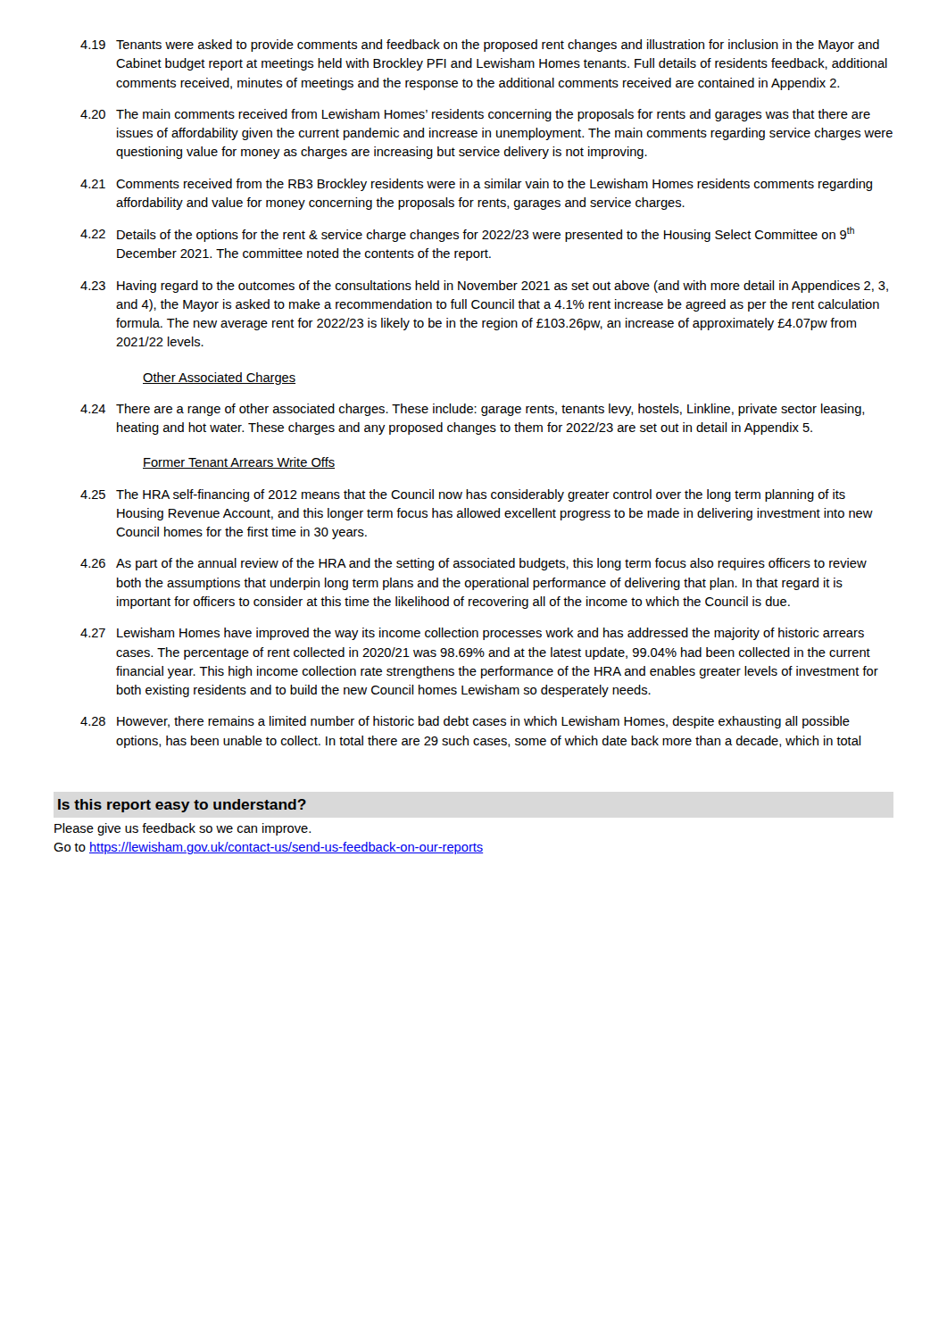4.19
Tenants were asked to provide comments and feedback on the proposed rent changes and illustration for inclusion in the Mayor and Cabinet budget report at meetings held with Brockley PFI and Lewisham Homes tenants. Full details of residents feedback, additional comments received, minutes of meetings and the response to the additional comments received are contained in Appendix 2.
4.20
The main comments received from Lewisham Homes’ residents concerning the proposals for rents and garages was that there are issues of affordability given the current pandemic and increase in unemployment. The main comments regarding service charges were questioning value for money as charges are increasing but service delivery is not improving.
4.21
Comments received from the RB3 Brockley residents were in a similar vain to the Lewisham Homes residents comments regarding affordability and value for money concerning the proposals for rents, garages and service charges.
4.22
Details of the options for the rent & service charge changes for 2022/23 were presented to the Housing Select Committee on 9th December 2021. The committee noted the contents of the report.
4.23
Having regard to the outcomes of the consultations held in November 2021 as set out above (and with more detail in Appendices 2, 3, and 4), the Mayor is asked to make a recommendation to full Council that a 4.1% rent increase be agreed as per the rent calculation formula. The new average rent for 2022/23 is likely to be in the region of £103.26pw, an increase of approximately £4.07pw from 2021/22 levels.
Other Associated Charges
4.24
There are a range of other associated charges. These include: garage rents, tenants levy, hostels, Linkline, private sector leasing, heating and hot water. These charges and any proposed changes to them for 2022/23 are set out in detail in Appendix 5.
Former Tenant Arrears Write Offs
4.25
The HRA self-financing of 2012 means that the Council now has considerably greater control over the long term planning of its Housing Revenue Account, and this longer term focus has allowed excellent progress to be made in delivering investment into new Council homes for the first time in 30 years.
4.26
As part of the annual review of the HRA and the setting of associated budgets, this long term focus also requires officers to review both the assumptions that underpin long term plans and the operational performance of delivering that plan. In that regard it is important for officers to consider at this time the likelihood of recovering all of the income to which the Council is due.
4.27
Lewisham Homes have improved the way its income collection processes work and has addressed the majority of historic arrears cases. The percentage of rent collected in 2020/21 was 98.69% and at the latest update, 99.04% had been collected in the current financial year. This high income collection rate strengthens the performance of the HRA and enables greater levels of investment for both existing residents and to build the new Council homes Lewisham so desperately needs.
4.28
However, there remains a limited number of historic bad debt cases in which Lewisham Homes, despite exhausting all possible options, has been unable to collect. In total there are 29 such cases, some of which date back more than a decade, which in total
Is this report easy to understand?
Please give us feedback so we can improve.
Go to https://lewisham.gov.uk/contact-us/send-us-feedback-on-our-reports